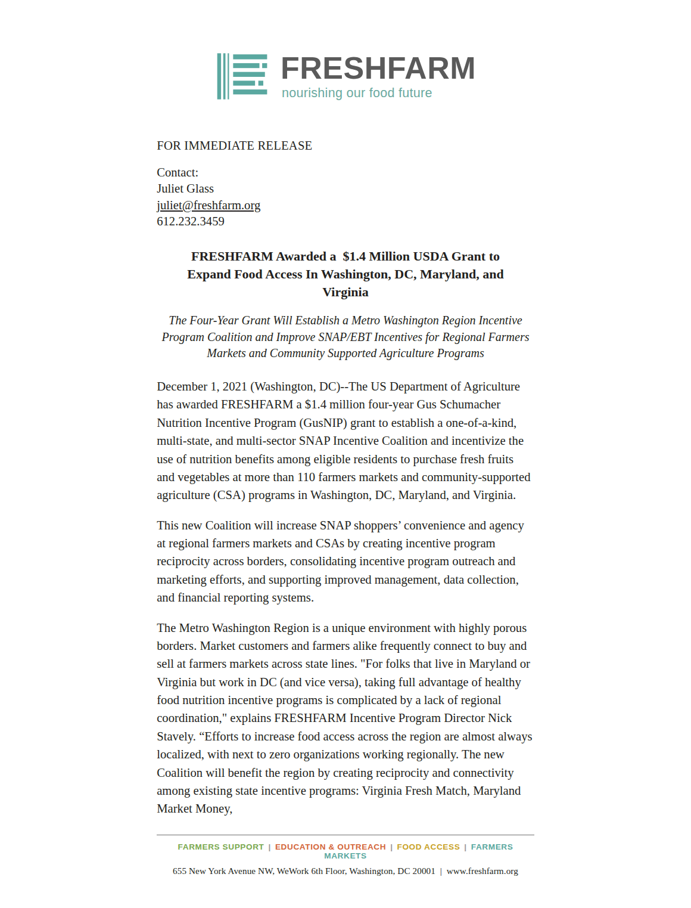FRESHFARM nourishing our food future
FOR IMMEDIATE RELEASE
Contact:
Juliet Glass
juliet@freshfarm.org
612.232.3459
FRESHFARM Awarded a $1.4 Million USDA Grant to Expand Food Access In Washington, DC, Maryland, and Virginia
The Four-Year Grant Will Establish a Metro Washington Region Incentive Program Coalition and Improve SNAP/EBT Incentives for Regional Farmers Markets and Community Supported Agriculture Programs
December 1, 2021 (Washington, DC)--The US Department of Agriculture has awarded FRESHFARM a $1.4 million four-year Gus Schumacher Nutrition Incentive Program (GusNIP) grant to establish a one-of-a-kind, multi-state, and multi-sector SNAP Incentive Coalition and incentivize the use of nutrition benefits among eligible residents to purchase fresh fruits and vegetables at more than 110 farmers markets and community-supported agriculture (CSA) programs in Washington, DC, Maryland, and Virginia.
This new Coalition will increase SNAP shoppers’ convenience and agency at regional farmers markets and CSAs by creating incentive program reciprocity across borders, consolidating incentive program outreach and marketing efforts, and supporting improved management, data collection, and financial reporting systems.
The Metro Washington Region is a unique environment with highly porous borders. Market customers and farmers alike frequently connect to buy and sell at farmers markets across state lines. "For folks that live in Maryland or Virginia but work in DC (and vice versa), taking full advantage of healthy food nutrition incentive programs is complicated by a lack of regional coordination," explains FRESHFARM Incentive Program Director Nick Stavely. “Efforts to increase food access across the region are almost always localized, with next to zero organizations working regionally. The new Coalition will benefit the region by creating reciprocity and connectivity among existing state incentive programs: Virginia Fresh Match, Maryland Market Money,
FARMERS SUPPORT|EDUCATION & OUTREACH|FOOD ACCESS|FARMERS MARKETS
655 New York Avenue NW, WeWork 6th Floor, Washington, DC 20001 | www.freshfarm.org